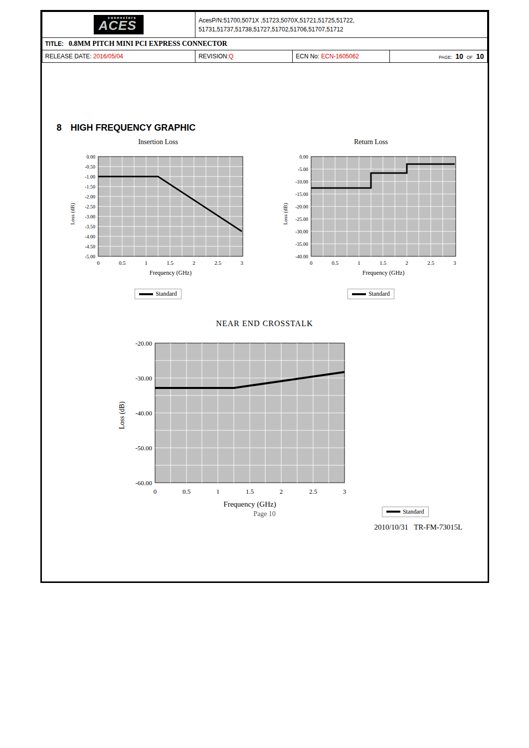| connectors ACES | AcesP/N:51700,5071X ,51723,5070X,51721,51725,51722, 51731,51737,51738,51727,51702,51706,51707,51712 |
| TITLE : 0.8MM PITCH MINI PCI EXPRESS CONNECTOR |
| RELEASE DATE: 2016/05/04 | REVISION: Q | ECN No: ECN-1605062 | PAGE: 10 OF 10 |
8 HIGH FREQUENCY GRAPHIC
Insertion Loss
0.00 -0.50 -1.00 -1.50 -2.00 -2.50 -3.00 -3.50 -4.00 -4.50 -5.00 Loss (dB) 0 0.5 1 1.5 2 2.5 3 Frequency (GHz)
Standard
Return Loss
0.00 -5.00 -10.00 -15.00 -20.00 -25.00 -30.00 -35.00 -40.00 Loss (dB) 0 0.5 1 1.5 2 2.5 3 Frequency (GHz)
Standard
NEAR END CROSSTALK
-20.00 -30.00 -40.00 -50.00 -60.00 Loss (dB) 0 0.5 1 1.5 2 2.5 3 Frequency (GHz)
Standard
Page 10
2010/10/31 TR-FM-73015L